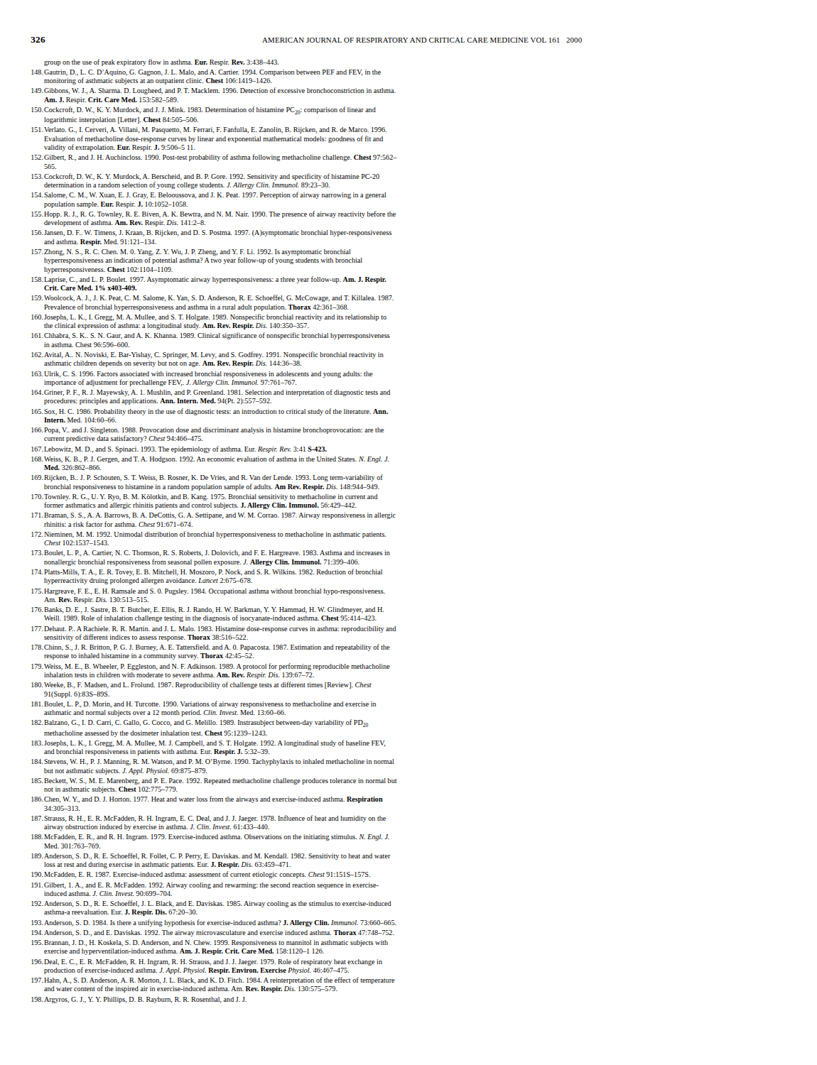326 AMERICAN JOURNAL OF RESPIRATORY AND CRITICAL CARE MEDICINE VOL 161 2000
group on the use of peak expiratory flow in asthma. Eur. Respir. Rev. 3:438–443.
148. Gautrin, D., L. C. D’Aquino, G. Gagnon, J. L. Malo, and A. Cartier. 1994. Comparison between PEF and FEV, in the monitoring of asthmatic subjects at an outpatient clinic. Chest 106:1419–1426.
149. Gibbons, W. J., A. Sharma. D. Lougheed, and P. T. Macklem. 1996. Detection of excessive bronchoconstriction in asthma. Am. J. Respir. Crit. Care Med. 153:582–589.
150. Cockcroft, D. W., K. Y. Murdock, and J. J. Mink. 1983. Determination of histamine PC20: comparison of linear and logarithmic interpolation [Letter]. Chest 84:505–506.
151. Verlato. G., I. Cerveri, A. Villani, M. Pasquetto, M. Ferrari, F. Fanfulla, E. Zanolin, B. Rijcken, and R. de Marco. 1996. Evaluation of methacholine dose-response curves by linear and exponential mathematical models: goodness of fit and validity of extrapolation. Eur. Respir. J. 9:506–5 11.
152. Gilbert, R., and J. H. Auchincloss. 1990. Post-test probability of asthma following methacholine challenge. Chest 97:562–565.
153. Cockcroft, D. W., K. Y. Murdock, A. Berscheid, and B. P. Gore. 1992. Sensitivity and specificity of histamine PC-20 determination in a random selection of young college students. J. Allergy Clin. Immunol. 89:23–30.
154. Salome, C. M., W. Xuan, E. J. Gray, E. Belooussova, and J. K. Peat. 1997. Perception of airway narrowing in a general population sample. Eur. Respir. J. 10:1052–1058.
155. Hopp. R. J., R. G. Townley, R. E. Biven, A. K. Bewtra, and N. M. Nair. 1990. The presence of airway reactivity before the development of asthma. Am. Rev. Respir. Dis. 141:2–8.
156. Jansen, D. F.. W. Timens, J. Kraan, B. Rijcken, and D. S. Postma. 1997. (A)symptomatic bronchial hyper-responsiveness and asthma. Respir. Med. 91:121–134.
157. Zhong, N. S., R. C. Chen. M. 0. Yang, Z. Y. Wu, J. P. Zheng, and Y. F. Li. 1992. Is asymptomatic bronchial hyperresponsiveness an indication of potential asthma? A two year follow-up of young students with bronchial hyperresponsiveness. Chest 102:1104–1109.
158. Laprise, C., and L. P. Boulet. 1997. Asymptomatic airway hyperresponsiveness: a three year follow-up. Am. J. Respir. Crit. Care Med. 1% x403-409.
159. Woolcock, A. J., J. K. Peat, C. M. Salome, K. Yan, S. D. Anderson, R. E. Schoeffel, G. McCowage, and T. Killalea. 1987. Prevalence of bronchial hyperresponsiveness and asthma in a rural adult population. Thorax 42:361–368.
160. Josephs, L. K., I. Gregg, M. A. Mullee, and S. T. Holgate. 1989. Nonspecific bronchial reactivity and its relationship to the clinical expression of asthma: a longitudinal study. Am. Rev. Respir. Dis. 140:350–357.
161. Chhabra, S. K.. S. N. Gaur, and A. K. Khanna. 1989. Clinical significance of nonspecific bronchial hyperresponsiveness in asthma. Chest 96:596–600.
162. Avital, A.. N. Noviski, E. Bar-Yishay, C. Springer, M. Levy, and S. Godfrey. 1991. Nonspecific bronchial reactivity in asthmatic children depends on severity but not on age. Am. Rev. Respir. Dis. 144:36–38.
163. Ulrik, C. S. 1996. Factors associated with increased bronchial responsiveness in adolescents and young adults: the importance of adjustment for prechallenge FEV,. J. Allergy Clin. Immunol. 97:761–767.
164. Griner, P. F., R. J. Mayewsky, A. 1. Mushlin, and P. Greenland. 1981. Selection and interpretation of diagnostic tests and procedures: principles and applications. Ann. Intern. Med. 94(Pt. 2):557–592.
165. Sox, H. C. 1986. Probability theory in the use of diagnostic tests: an introduction to critical study of the literature. Ann. Intern. Med. 104:60–66.
166. Popa, V.. and J. Singleton. 1988. Provocation dose and discriminant analysis in histamine bronchoprovocation: are the current predictive data satisfactory? Chest 94:466–475.
167. Lebowitz, M. D., and S. Spinaci. 1993. The epidemiology of asthma. Eur. Respir. Rev. 3:41 S-423.
168. Weiss, K. B., P. J. Gergen, and T. A. Hodgson. 1992. An economic evaluation of asthma in the United States. N. Engl. J. Med. 326:862–866.
169. Rijcken, B.. J. P. Schouten, S. T. Weiss, B. Rosner, K. De Vries, and R. Van der Lende. 1993. Long term-variability of bronchial responsiveness to histamine in a random population sample of adults. Am Rev. Respir. Dis. 148:944–949.
170. Townley. R. G., U. Y. Ryo, B. M. Kölotkin, and B. Kang. 1975. Bronchial sensitivity to methacholine in current and former asthmatics and allergic rhinitis patients and control subjects. J. Allergy Clin. Immunol. 56:429–442.
171. Braman, S. S., A. A. Barrows, B. A. DeCottis, G. A. Settipane, and W. M. Corrao. 1987. Airway responsiveness in allergic rhinitis: a risk factor for asthma. Chest 91:671–674.
172. Nieminen, M. M. 1992. Unimodal distribution of bronchial hyperresponsiveness to methacholine in asthmatic patients. Chest 102:1537–1543.
173. Boulet, L. P., A. Cartier, N. C. Thomson, R. S. Roberts, J. Dolovich, and F. E. Hargreave. 1983. Asthma and increases in nonallergic bronchial responsiveness from seasonal pollen exposure. J. Allergy Clin. Immunol. 71:399–406.
174. Platts-Mills, T. A., E. R. Tovey, E. B. Mitchell, H. Moszoro, P. Nock, and S. R. Wilkins. 1982. Reduction of bronchial hyperreactivity druing prolonged allergen avoidance. Lancet 2:675–678.
175. Hargreave, F. E., E. H. Ramsale and S. 0. Pugsley. 1984. Occupational asthma without bronchial hypo-responsiveness. Am. Rev. Respir. Dis. 130:513–515.
176. Banks, D. E., J. Sastre, B. T. Butcher, E. Ellis, R. J. Rando, H. W. Barkman, Y. Y. Hammad, H. W. Glindmeyer, and H. Weill. 1989. Role of inhalation challenge testing in the diagnosis of isocyanate-induced asthma. Chest 95:414–423.
177. Dehaut. P.. A Rachiele. R. R. Martin. and J. L. Malo. 1983. Histamine dose-response curves in asthma: reproducibility and sensitivity of different indices to assess response. Thorax 38:516–522.
178. Chinn, S., J. R. Britton, P. G. J. Burney, A. E. Tattersfield. and A. 0. Papacosta. 1987. Estimation and repeatability of the response to inhaled histamine in a community survey. Thorax 42:45–52.
179. Weiss, M. E., B. Wheeler, P. Eggleston, and N. F. Adkinson. 1989. A protocol for performing reproducible methacholine inhalation tests in children with moderate to severe asthma. Am. Rev. Respir. Dis. 139:67–72.
180. Weeke, B., F. Madsen, and L. Frolund. 1987. Reproducibility of challenge tests at different times [Review]. Chest 91(Suppl. 6):83S–89S.
181. Boulet, L. P., D. Morin, and H. Turcotte. 1990. Variations of airway responsiveness to methacholine and exercise in asthmatic and normal subjects over a 12 month period. Clin. Invest. Med. 13:60–66.
182. Balzano, G., I. D. Carri, C. Gallo, G. Cocco, and G. Melillo. 1989. Instrasubject between-day variability of PD20 methacholine assessed by the dosimeter inhalation test. Chest 95:1239–1243.
183. Josephs, L. K., I. Gregg, M. A. Mullee, M. J. Campbell, and S. T. Holgate. 1992. A longitudinal study of baseline FEV, and bronchial responsiveness in patients with asthma. Eur. Respir. J. 5:32–39.
184. Stevens, W. H., P. J. Manning, R. M. Watson, and P. M. O’Byrne. 1990. Tachyphylaxis to inhaled methacholine in normal but not asthmatic subjects. J. Appl. Physiol. 69:875–879.
185. Beckett, W. S., M. E. Marenberg, and P. E. Pace. 1992. Repeated methacholine challenge produces tolerance in normal but not in asthmatic subjects. Chest 102:775–779.
186. Chen, W. Y., and D. J. Horton. 1977. Heat and water loss from the airways and exercise-induced asthma. Respiration 34:305–313.
187. Strauss, R. H., E. R. McFadden, R. H. Ingram, E. C. Deal, and J. J. Jaeger. 1978. Influence of heat and humidity on the airway obstruction induced by exercise in asthma. J. Clin. Invest. 61:433–440.
188. McFadden, E. R., and R. H. Ingram. 1979. Exercise-induced asthma. Observations on the initiating stimulus. N. Engl. J. Med. 301:763–769.
189. Anderson, S. D., R. E. Schoeffel, R. Follet, C. P. Perry, E. Daviskas. and M. Kendall. 1982. Sensitivity to heat and water loss at rest and during exercise in asthmatic patients. Eur. J. Respir. Dis. 63:459–471.
190. McFadden, E. R. 1987. Exercise-induced asthma: assessment of current etiologic concepts. Chest 91:151S–157S.
191. Gilbert, 1. A., and E. R. McFadden. 1992. Airway cooling and rewarming: the second reaction sequence in exercise-induced asthma. J. Clin. Invest. 90:699–704.
192. Anderson, S. D., R. E. Schoeffel, J. L. Black, and E. Daviskas. 1985. Airway cooling as the stimulus to exercise-induced asthma-a reevaluation. Eur. J. Respir. Dis. 67:20–30.
193. Anderson, S. D. 1984. Is there a unifying hypothesis for exercise-induced asthma? J. Allergy Clin. Immunol. 73:660–665.
194. Anderson, S. D., and E. Daviskas. 1992. The airway microvasculature and exercise induced asthma. Thorax 47:748–752.
195. Brannan, J. D., H. Koskela, S. D. Anderson, and N. Chew. 1999. Responsiveness to mannitol in asthmatic subjects with exercise and hyperventilation-induced asthma. Am. J. Respir. Crit. Care Med. 158:1120–1 126.
196. Deal, E. C., E. R. McFadden, R. H. Ingram, R. H. Strauss, and J. J. Jaeger. 1979. Role of respiratory heat exchange in production of exercise-induced asthma. J. Appl. Physiol. Respir. Environ. Exercise Physiol. 46:467–475.
197. Hahn, A., S. D. Anderson, A. R. Morton, J. L. Black, and K. D. Fitch. 1984. A reinterpretation of the effect of temperature and water content of the inspired air in exercise-induced asthma. Am. Rev. Respir. Dis. 130:575–579.
198. Argyros, G. J., Y. Y. Phillips, D. B. Rayburn, R. R. Rosenthal, and J. J.